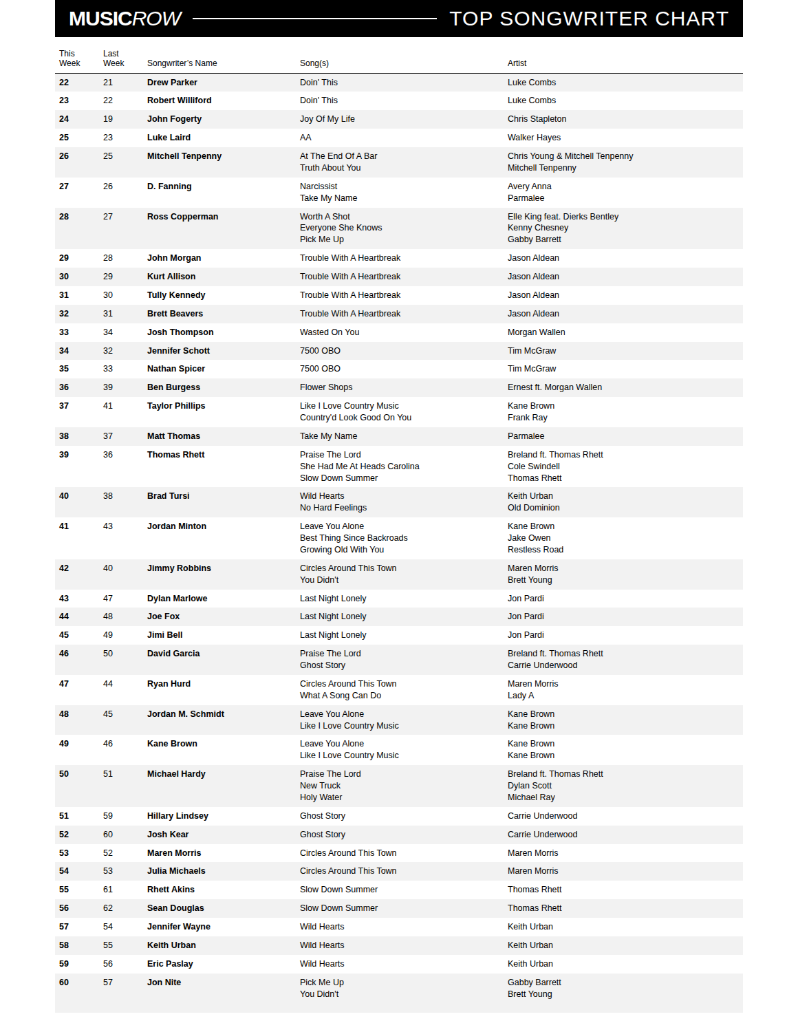MUSICROW
TOP SONGWRITER CHART
| This Week | Last Week | Songwriter’s Name | Song(s) | Artist |
| --- | --- | --- | --- | --- |
| 22 | 21 | Drew Parker | Doin' This | Luke Combs |
| 23 | 22 | Robert Williford | Doin' This | Luke Combs |
| 24 | 19 | John Fogerty | Joy Of My Life | Chris Stapleton |
| 25 | 23 | Luke Laird | AA | Walker Hayes |
| 26 | 25 | Mitchell Tenpenny | At The End Of A Bar Truth About You | Chris Young & Mitchell Tenpenny Mitchell Tenpenny |
| 27 | 26 | D. Fanning | Narcissist Take My Name | Avery Anna Parmalee |
| 28 | 27 | Ross Copperman | Worth A Shot Everyone She Knows Pick Me Up | Elle King feat. Dierks Bentley Kenny Chesney Gabby Barrett |
| 29 | 28 | John Morgan | Trouble With A Heartbreak | Jason Aldean |
| 30 | 29 | Kurt Allison | Trouble With A Heartbreak | Jason Aldean |
| 31 | 30 | Tully Kennedy | Trouble With A Heartbreak | Jason Aldean |
| 32 | 31 | Brett Beavers | Trouble With A Heartbreak | Jason Aldean |
| 33 | 34 | Josh Thompson | Wasted On You | Morgan Wallen |
| 34 | 32 | Jennifer Schott | 7500 OBO | Tim McGraw |
| 35 | 33 | Nathan Spicer | 7500 OBO | Tim McGraw |
| 36 | 39 | Ben Burgess | Flower Shops | Ernest ft. Morgan Wallen |
| 37 | 41 | Taylor Phillips | Like I Love Country Music Country'd Look Good On You | Kane Brown Frank Ray |
| 38 | 37 | Matt Thomas | Take My Name | Parmalee |
| 39 | 36 | Thomas Rhett | Praise The Lord She Had Me At Heads Carolina Slow Down Summer | Breland ft. Thomas Rhett Cole Swindell Thomas Rhett |
| 40 | 38 | Brad Tursi | Wild Hearts No Hard Feelings | Keith Urban Old Dominion |
| 41 | 43 | Jordan Minton | Leave You Alone Best Thing Since Backroads Growing Old With You | Kane Brown Jake Owen Restless Road |
| 42 | 40 | Jimmy Robbins | Circles Around This Town You Didn't | Maren Morris Brett Young |
| 43 | 47 | Dylan Marlowe | Last Night Lonely | Jon Pardi |
| 44 | 48 | Joe Fox | Last Night Lonely | Jon Pardi |
| 45 | 49 | Jimi Bell | Last Night Lonely | Jon Pardi |
| 46 | 50 | David Garcia | Praise The Lord Ghost Story | Breland ft. Thomas Rhett Carrie Underwood |
| 47 | 44 | Ryan Hurd | Circles Around This Town What A Song Can Do | Maren Morris Lady A |
| 48 | 45 | Jordan M. Schmidt | Leave You Alone Like I Love Country Music | Kane Brown Kane Brown |
| 49 | 46 | Kane Brown | Leave You Alone Like I Love Country Music | Kane Brown Kane Brown |
| 50 | 51 | Michael Hardy | Praise The Lord New Truck Holy Water | Breland ft. Thomas Rhett Dylan Scott Michael Ray |
| 51 | 59 | Hillary Lindsey | Ghost Story | Carrie Underwood |
| 52 | 60 | Josh Kear | Ghost Story | Carrie Underwood |
| 53 | 52 | Maren Morris | Circles Around This Town | Maren Morris |
| 54 | 53 | Julia Michaels | Circles Around This Town | Maren Morris |
| 55 | 61 | Rhett Akins | Slow Down Summer | Thomas Rhett |
| 56 | 62 | Sean Douglas | Slow Down Summer | Thomas Rhett |
| 57 | 54 | Jennifer Wayne | Wild Hearts | Keith Urban |
| 58 | 55 | Keith Urban | Wild Hearts | Keith Urban |
| 59 | 56 | Eric Paslay | Wild Hearts | Keith Urban |
| 60 | 57 | Jon Nite | Pick Me Up You Didn't | Gabby Barrett Brett Young |